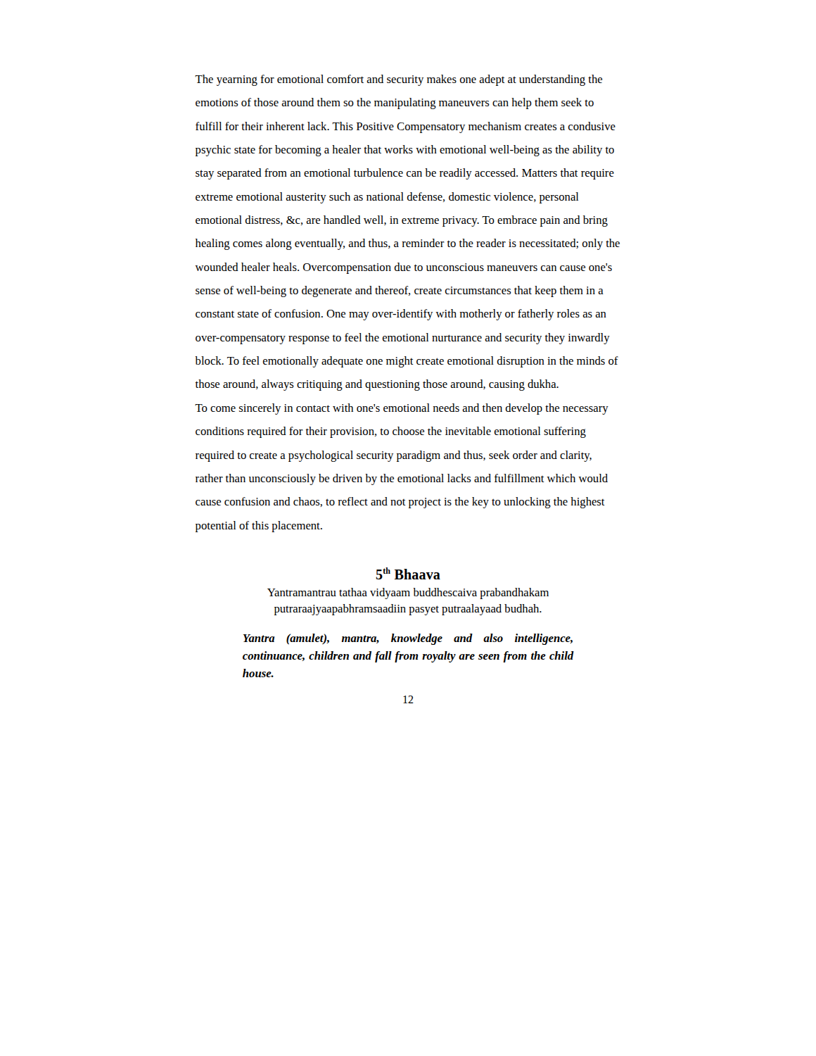The yearning for emotional comfort and security makes one adept at understanding the emotions of those around them so the manipulating maneuvers can help them seek to fulfill for their inherent lack. This Positive Compensatory mechanism creates a condusive psychic state for becoming a healer that works with emotional well-being as the ability to stay separated from an emotional turbulence can be readily accessed. Matters that require extreme emotional austerity such as national defense, domestic violence, personal emotional distress, &c, are handled well, in extreme privacy. To embrace pain and bring healing comes along eventually, and thus, a reminder to the reader is necessitated; only the wounded healer heals. Overcompensation due to unconscious maneuvers can cause one's sense of well-being to degenerate and thereof, create circumstances that keep them in a constant state of confusion. One may over-identify with motherly or fatherly roles as an over-compensatory response to feel the emotional nurturance and security they inwardly block. To feel emotionally adequate one might create emotional disruption in the minds of those around, always critiquing and questioning those around, causing dukha.
To come sincerely in contact with one's emotional needs and then develop the necessary conditions required for their provision, to choose the inevitable emotional suffering required to create a psychological security paradigm and thus, seek order and clarity, rather than unconsciously be driven by the emotional lacks and fulfillment which would cause confusion and chaos, to reflect and not project is the key to unlocking the highest potential of this placement.
5th Bhaava
Yantramantrau tathaa vidyaam buddhescaiva prabandhakam
putraraajyaapabhramsaadiin pasyet putraalayaad budhah.
Yantra (amulet), mantra, knowledge and also intelligence, continuance, children and fall from royalty are seen from the child house.
12